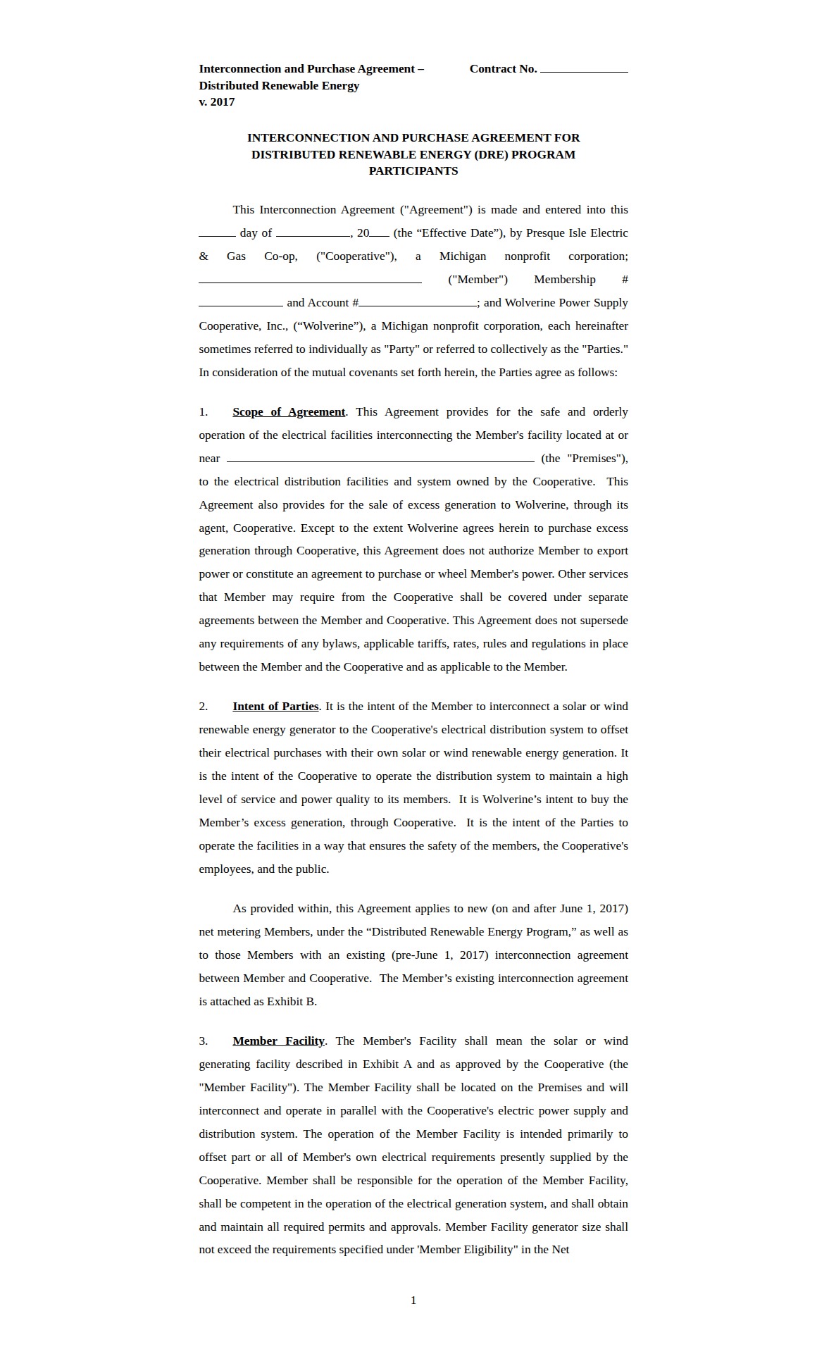Interconnection and Purchase Agreement – Distributed Renewable Energy
v. 2017
Contract No.
INTERCONNECTION AND PURCHASE AGREEMENT FOR DISTRIBUTED RENEWABLE ENERGY (DRE) PROGRAM PARTICIPANTS
This Interconnection Agreement ("Agreement") is made and entered into this day of , 20 (the “Effective Date”), by Presque Isle Electric & Gas Co-op, ("Cooperative"), a Michigan nonprofit corporation; ("Member") Membership # and Account # ; and Wolverine Power Supply Cooperative, Inc., (“Wolverine”), a Michigan nonprofit corporation, each hereinafter sometimes referred to individually as "Party" or referred to collectively as the "Parties." In consideration of the mutual covenants set forth herein, the Parties agree as follows:
1. Scope of Agreement. This Agreement provides for the safe and orderly operation of the electrical facilities interconnecting the Member's facility located at or near (the "Premises"), to the electrical distribution facilities and system owned by the Cooperative. This Agreement also provides for the sale of excess generation to Wolverine, through its agent, Cooperative. Except to the extent Wolverine agrees herein to purchase excess generation through Cooperative, this Agreement does not authorize Member to export power or constitute an agreement to purchase or wheel Member's power. Other services that Member may require from the Cooperative shall be covered under separate agreements between the Member and Cooperative. This Agreement does not supersede any requirements of any bylaws, applicable tariffs, rates, rules and regulations in place between the Member and the Cooperative and as applicable to the Member.
2. Intent of Parties. It is the intent of the Member to interconnect a solar or wind renewable energy generator to the Cooperative's electrical distribution system to offset their electrical purchases with their own solar or wind renewable energy generation. It is the intent of the Cooperative to operate the distribution system to maintain a high level of service and power quality to its members. It is Wolverine’s intent to buy the Member’s excess generation, through Cooperative. It is the intent of the Parties to operate the facilities in a way that ensures the safety of the members, the Cooperative's employees, and the public.
As provided within, this Agreement applies to new (on and after June 1, 2017) net metering Members, under the “Distributed Renewable Energy Program,” as well as to those Members with an existing (pre-June 1, 2017) interconnection agreement between Member and Cooperative. The Member’s existing interconnection agreement is attached as Exhibit B.
3. Member Facility. The Member's Facility shall mean the solar or wind generating facility described in Exhibit A and as approved by the Cooperative (the "Member Facility"). The Member Facility shall be located on the Premises and will interconnect and operate in parallel with the Cooperative's electric power supply and distribution system. The operation of the Member Facility is intended primarily to offset part or all of Member's own electrical requirements presently supplied by the Cooperative. Member shall be responsible for the operation of the Member Facility, shall be competent in the operation of the electrical generation system, and shall obtain and maintain all required permits and approvals. Member Facility generator size shall not exceed the requirements specified under 'Member Eligibility" in the Net
1